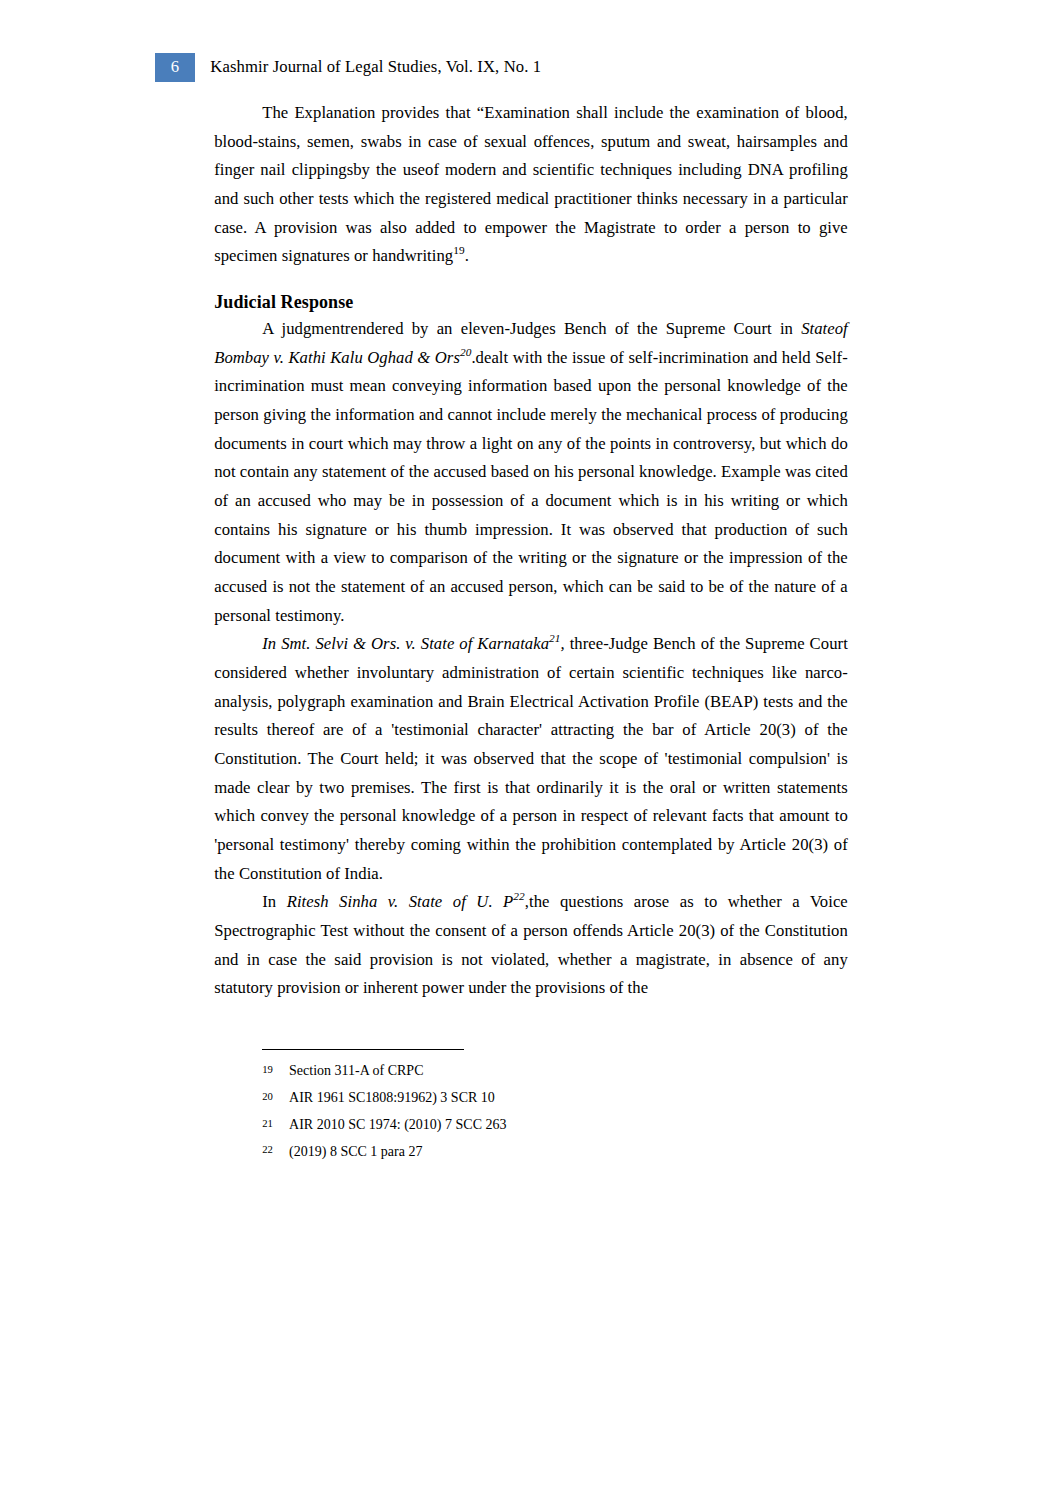6
Kashmir Journal of Legal Studies, Vol. IX, No. 1
The Explanation provides that “Examination shall include the examination of blood, blood-stains, semen, swabs in case of sexual offences, sputum and sweat, hairsamples and finger nail clippingsby the useof modern and scientific techniques including DNA profiling and such other tests which the registered medical practitioner thinks necessary in a particular case. A provision was also added to empower the Magistrate to order a person to give specimen signatures or handwriting19.
Judicial Response
A judgmentrendered by an eleven-Judges Bench of the Supreme Court in Stateof Bombay v. Kathi Kalu Oghad & Ors20.dealt with the issue of self-incrimination and held Self-incrimination must mean conveying information based upon the personal knowledge of the person giving the information and cannot include merely the mechanical process of producing documents in court which may throw a light on any of the points in controversy, but which do not contain any statement of the accused based on his personal knowledge. Example was cited of an accused who may be in possession of a document which is in his writing or which contains his signature or his thumb impression. It was observed that production of such document with a view to comparison of the writing or the signature or the impression of the accused is not the statement of an accused person, which can be said to be of the nature of a personal testimony.
In Smt. Selvi & Ors. v. State of Karnataka21, three-Judge Bench of the Supreme Court considered whether involuntary administration of certain scientific techniques like narco-analysis, polygraph examination and Brain Electrical Activation Profile (BEAP) tests and the results thereof are of a 'testimonial character' attracting the bar of Article 20(3) of the Constitution. The Court held; it was observed that the scope of 'testimonial compulsion' is made clear by two premises. The first is that ordinarily it is the oral or written statements which convey the personal knowledge of a person in respect of relevant facts that amount to 'personal testimony' thereby coming within the prohibition contemplated by Article 20(3) of the Constitution of India.
In Ritesh Sinha v. State of U. P22,the questions arose as to whether a Voice Spectrographic Test without the consent of a person offends Article 20(3) of the Constitution and in case the said provision is not violated, whether a magistrate, in absence of any statutory provision or inherent power under the provisions of the
19
Section 311-A of CRPC
20
AIR 1961 SC1808:91962) 3 SCR 10
21
AIR 2010 SC 1974: (2010) 7 SCC 263
22
(2019) 8 SCC 1 para 27